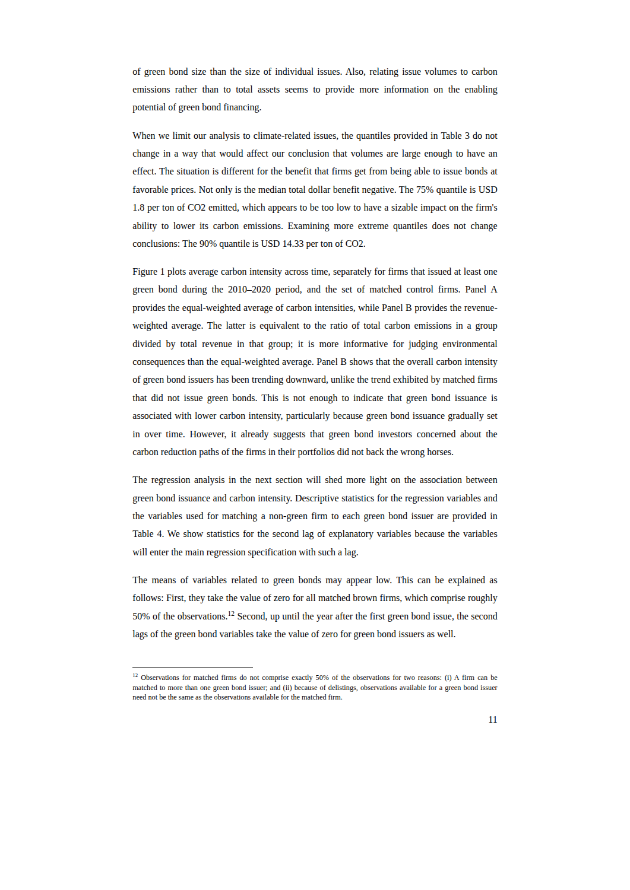of green bond size than the size of individual issues. Also, relating issue volumes to carbon emissions rather than to total assets seems to provide more information on the enabling potential of green bond financing.
When we limit our analysis to climate-related issues, the quantiles provided in Table 3 do not change in a way that would affect our conclusion that volumes are large enough to have an effect. The situation is different for the benefit that firms get from being able to issue bonds at favorable prices. Not only is the median total dollar benefit negative. The 75% quantile is USD 1.8 per ton of CO2 emitted, which appears to be too low to have a sizable impact on the firm's ability to lower its carbon emissions. Examining more extreme quantiles does not change conclusions: The 90% quantile is USD 14.33 per ton of CO2.
Figure 1 plots average carbon intensity across time, separately for firms that issued at least one green bond during the 2010–2020 period, and the set of matched control firms. Panel A provides the equal-weighted average of carbon intensities, while Panel B provides the revenue-weighted average. The latter is equivalent to the ratio of total carbon emissions in a group divided by total revenue in that group; it is more informative for judging environmental consequences than the equal-weighted average. Panel B shows that the overall carbon intensity of green bond issuers has been trending downward, unlike the trend exhibited by matched firms that did not issue green bonds. This is not enough to indicate that green bond issuance is associated with lower carbon intensity, particularly because green bond issuance gradually set in over time. However, it already suggests that green bond investors concerned about the carbon reduction paths of the firms in their portfolios did not back the wrong horses.
The regression analysis in the next section will shed more light on the association between green bond issuance and carbon intensity. Descriptive statistics for the regression variables and the variables used for matching a non-green firm to each green bond issuer are provided in Table 4. We show statistics for the second lag of explanatory variables because the variables will enter the main regression specification with such a lag.
The means of variables related to green bonds may appear low. This can be explained as follows: First, they take the value of zero for all matched brown firms, which comprise roughly 50% of the observations.12 Second, up until the year after the first green bond issue, the second lags of the green bond variables take the value of zero for green bond issuers as well.
12 Observations for matched firms do not comprise exactly 50% of the observations for two reasons: (i) A firm can be matched to more than one green bond issuer; and (ii) because of delistings, observations available for a green bond issuer need not be the same as the observations available for the matched firm.
11